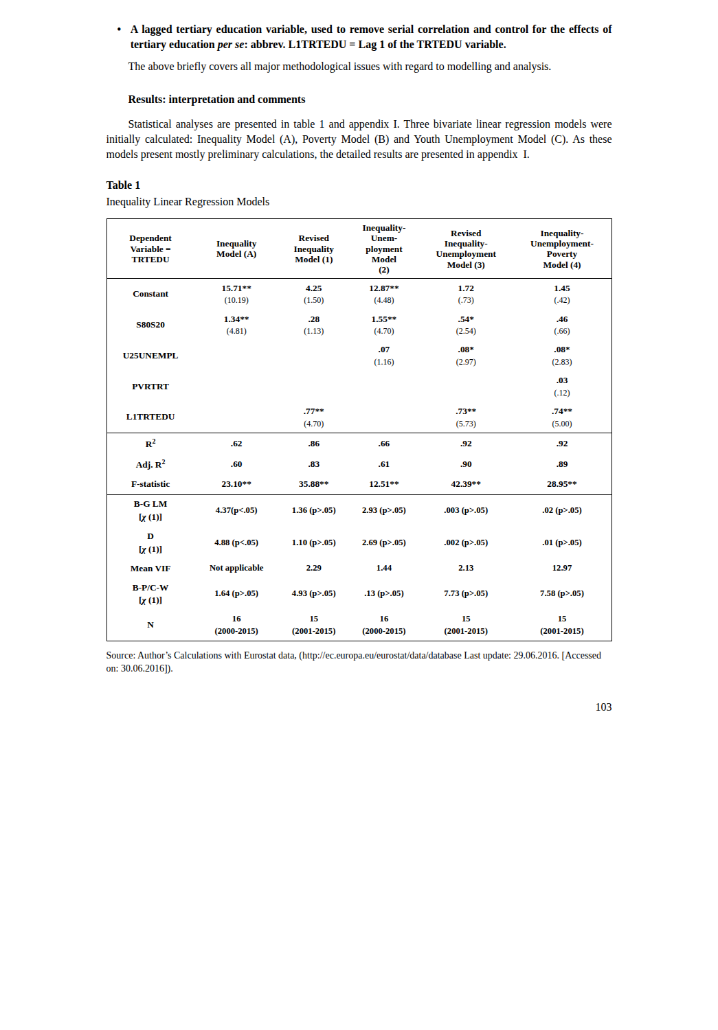A lagged tertiary education variable, used to remove serial correlation and control for the effects of tertiary education per se: abbrev. L1TRTEDU = Lag 1 of the TRTEDU variable.
The above briefly covers all major methodological issues with regard to modelling and analysis.
Results: interpretation and comments
Statistical analyses are presented in table 1 and appendix I. Three bivariate linear regression models were initially calculated: Inequality Model (A), Poverty Model (B) and Youth Unemployment Model (C). As these models present mostly preliminary calculations, the detailed results are presented in appendix I.
Table 1
Inequality Linear Regression Models
| Dependent Variable = TRTEDU | Inequality Model (A) | Revised Inequality Model (1) | Inequality- Unem- ployment Model (2) | Revised Inequality- Unemployment Model (3) | Inequality- Unemployment- Poverty Model (4) |
| --- | --- | --- | --- | --- | --- |
| Constant | 15.71** (10.19) | 4.25 (1.50) | 12.87** (4.48) | 1.72 (.73) | 1.45 (.42) |
| S80S20 | 1.34** (4.81) | .28 (1.13) | 1.55** (4.70) | .54* (2.54) | .46 (.66) |
| U25UNEMPL | | | .07 (1.16) | .08* (2.97) | .08* (2.83) |
| PVRTRT | | | | | .03 (.12) |
| L1TRTEDU | | .77** (4.70) | | .73** (5.73) | .74** (5.00) |
| R 2 | .62 | .86 | .66 | .92 | .92 |
| Adj. R 2 | .60 | .83 | .61 | .90 | .89 |
| F-statistic | 23.10** | 35.88** | 12.51** | 42.39** | 28.95** |
| B-G LM [ χ (1)] | 4.37(p<.05) | 1.36 (p>.05) | 2.93 (p>.05) | .003 (p>.05) | .02 (p>.05) |
| D [ χ (1)] | 4.88 (p<.05) | 1.10 (p>.05) | 2.69 (p>.05) | .002 (p>.05) | .01 (p>.05) |
| Mean VIF | Not applicable | 2.29 | 1.44 | 2.13 | 12.97 |
| B-P/C-W [ χ (1)] | 1.64 (p>.05) | 4.93 (p>.05) | .13 (p>.05) | 7.73 (p>.05) | 7.58 (p>.05) |
| N | 16 (2000-2015) | 15 (2001-2015) | 16 (2000-2015) | 15 (2001-2015) | 15 (2001-2015) |
Source: Author’s Calculations with Eurostat data, (http://ec.europa.eu/eurostat/data/database Last update: 29.06.2016. [Accessed on: 30.06.2016]).
103